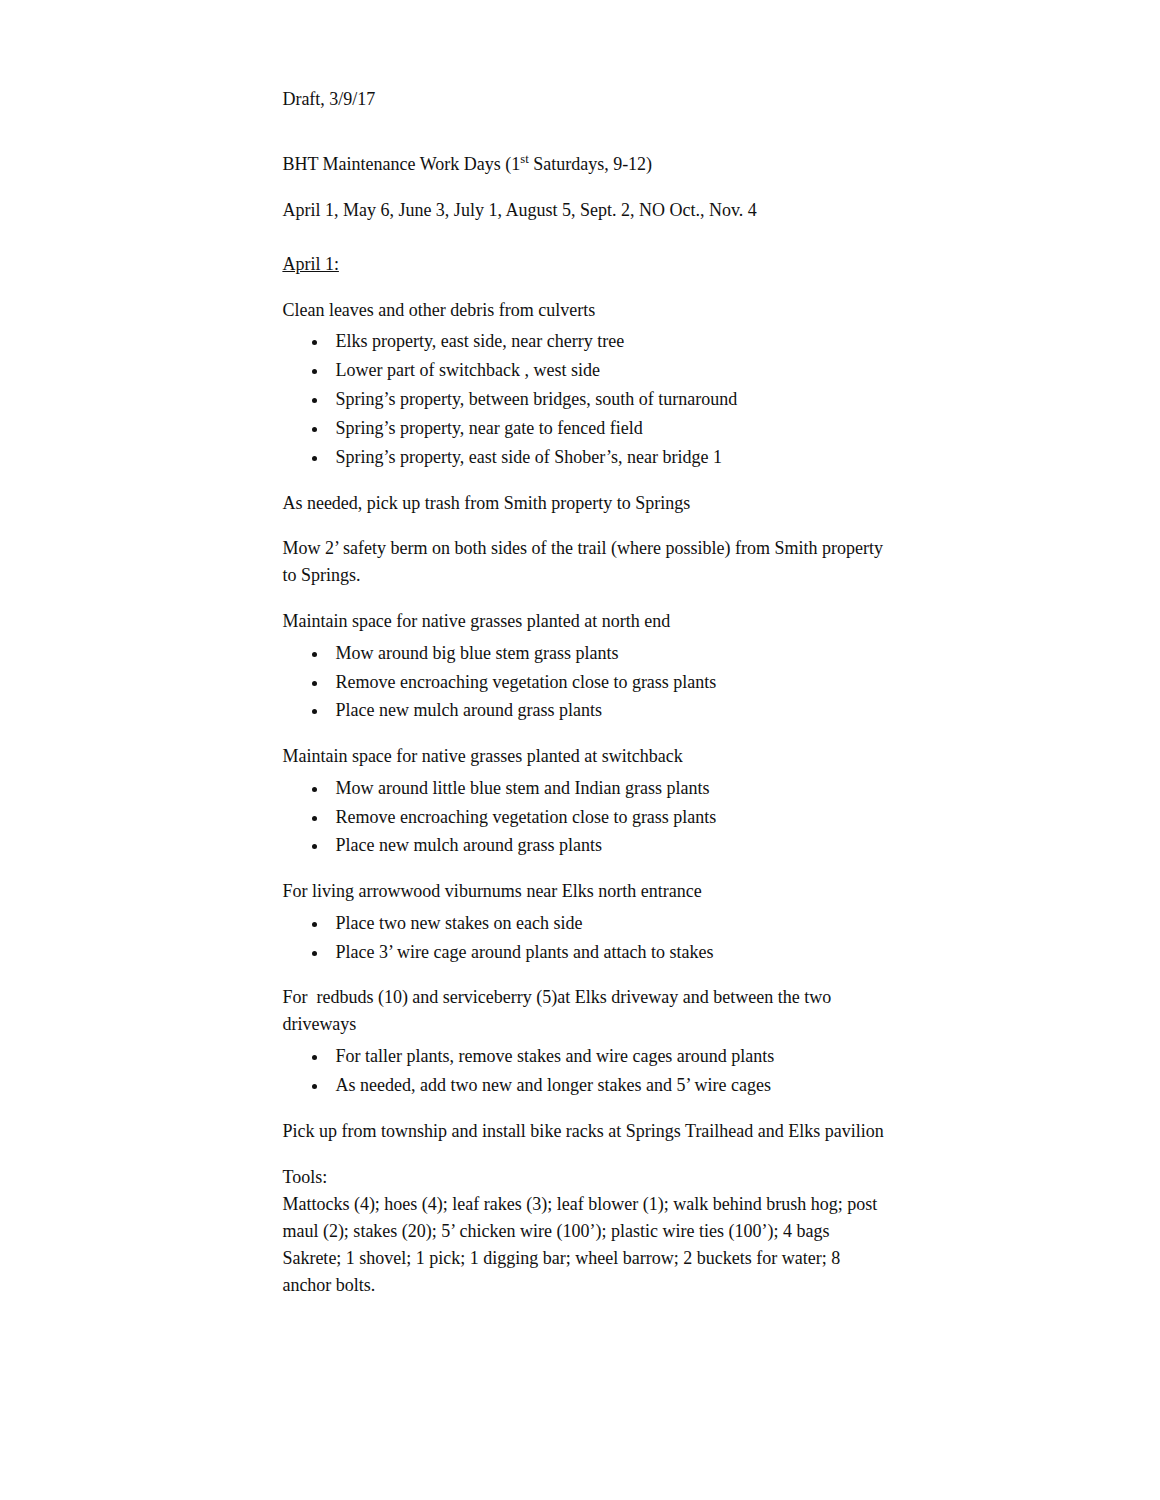Draft, 3/9/17
BHT Maintenance Work Days (1st Saturdays, 9-12)
April 1, May 6, June 3, July 1, August 5, Sept. 2, NO Oct., Nov. 4
April 1:
Clean leaves and other debris from culverts
Elks property, east side, near cherry tree
Lower part of switchback , west side
Spring’s property, between bridges, south of turnaround
Spring’s property, near gate to fenced field
Spring’s property, east side of Shober’s, near bridge 1
As needed, pick up trash from Smith property to Springs
Mow 2’ safety berm on both sides of the trail (where possible) from Smith property to Springs.
Maintain space for native grasses planted at north end
Mow around big blue stem grass plants
Remove encroaching vegetation close to grass plants
Place new mulch around grass plants
Maintain space for native grasses planted at switchback
Mow around little blue stem and Indian grass plants
Remove encroaching vegetation close to grass plants
Place new mulch around grass plants
For living arrowwood viburnums near Elks north entrance
Place two new stakes on each side
Place 3’ wire cage around plants and attach to stakes
For redbuds (10) and serviceberry (5)at Elks driveway and between the two driveways
For taller plants, remove stakes and wire cages around plants
As needed, add two new and longer stakes and 5’ wire cages
Pick up from township and install bike racks at Springs Trailhead and Elks pavilion
Tools:
Mattocks (4); hoes (4); leaf rakes (3); leaf blower (1); walk behind brush hog; post maul (2); stakes (20); 5’ chicken wire (100’); plastic wire ties (100’); 4 bags Sakrete; 1 shovel; 1 pick; 1 digging bar; wheel barrow; 2 buckets for water; 8 anchor bolts.